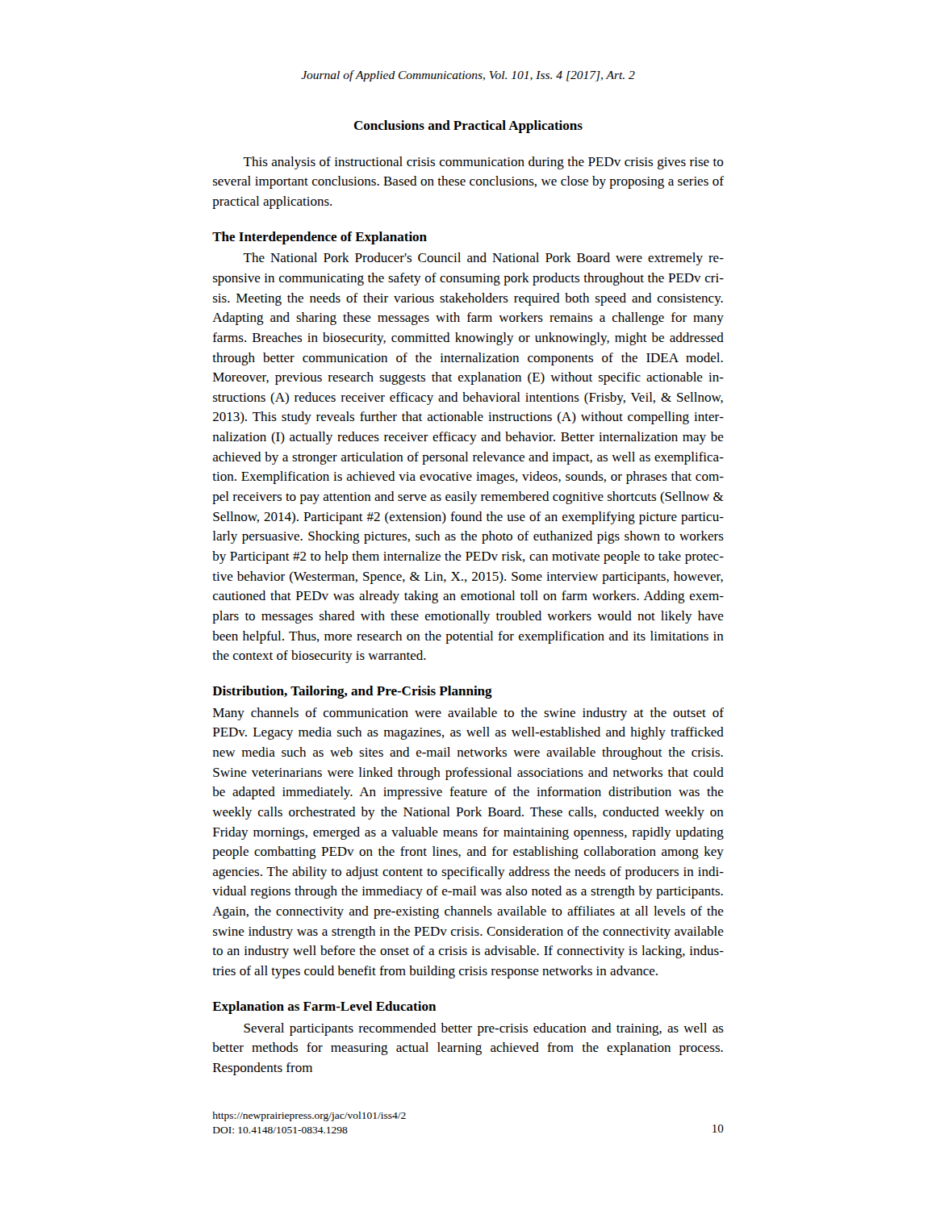Journal of Applied Communications, Vol. 101, Iss. 4 [2017], Art. 2
Conclusions and Practical Applications
This analysis of instructional crisis communication during the PEDv crisis gives rise to several important conclusions. Based on these conclusions, we close by proposing a series of practical applications.
The Interdependence of Explanation
The National Pork Producer's Council and National Pork Board were extremely responsive in communicating the safety of consuming pork products throughout the PEDv crisis. Meeting the needs of their various stakeholders required both speed and consistency. Adapting and sharing these messages with farm workers remains a challenge for many farms. Breaches in biosecurity, committed knowingly or unknowingly, might be addressed through better communication of the internalization components of the IDEA model. Moreover, previous research suggests that explanation (E) without specific actionable instructions (A) reduces receiver efficacy and behavioral intentions (Frisby, Veil, & Sellnow, 2013). This study reveals further that actionable instructions (A) without compelling internalization (I) actually reduces receiver efficacy and behavior. Better internalization may be achieved by a stronger articulation of personal relevance and impact, as well as exemplification. Exemplification is achieved via evocative images, videos, sounds, or phrases that compel receivers to pay attention and serve as easily remembered cognitive shortcuts (Sellnow & Sellnow, 2014). Participant #2 (extension) found the use of an exemplifying picture particularly persuasive. Shocking pictures, such as the photo of euthanized pigs shown to workers by Participant #2 to help them internalize the PEDv risk, can motivate people to take protective behavior (Westerman, Spence, & Lin, X., 2015). Some interview participants, however, cautioned that PEDv was already taking an emotional toll on farm workers. Adding exemplars to messages shared with these emotionally troubled workers would not likely have been helpful. Thus, more research on the potential for exemplification and its limitations in the context of biosecurity is warranted.
Distribution, Tailoring, and Pre-Crisis Planning
Many channels of communication were available to the swine industry at the outset of PEDv. Legacy media such as magazines, as well as well-established and highly trafficked new media such as web sites and e-mail networks were available throughout the crisis. Swine veterinarians were linked through professional associations and networks that could be adapted immediately. An impressive feature of the information distribution was the weekly calls orchestrated by the National Pork Board. These calls, conducted weekly on Friday mornings, emerged as a valuable means for maintaining openness, rapidly updating people combatting PEDv on the front lines, and for establishing collaboration among key agencies. The ability to adjust content to specifically address the needs of producers in individual regions through the immediacy of e-mail was also noted as a strength by participants. Again, the connectivity and pre-existing channels available to affiliates at all levels of the swine industry was a strength in the PEDv crisis. Consideration of the connectivity available to an industry well before the onset of a crisis is advisable. If connectivity is lacking, industries of all types could benefit from building crisis response networks in advance.
Explanation as Farm-Level Education
Several participants recommended better pre-crisis education and training, as well as better methods for measuring actual learning achieved from the explanation process. Respondents from
https://newprairiepress.org/jac/vol101/iss4/2
DOI: 10.4148/1051-0834.1298
10